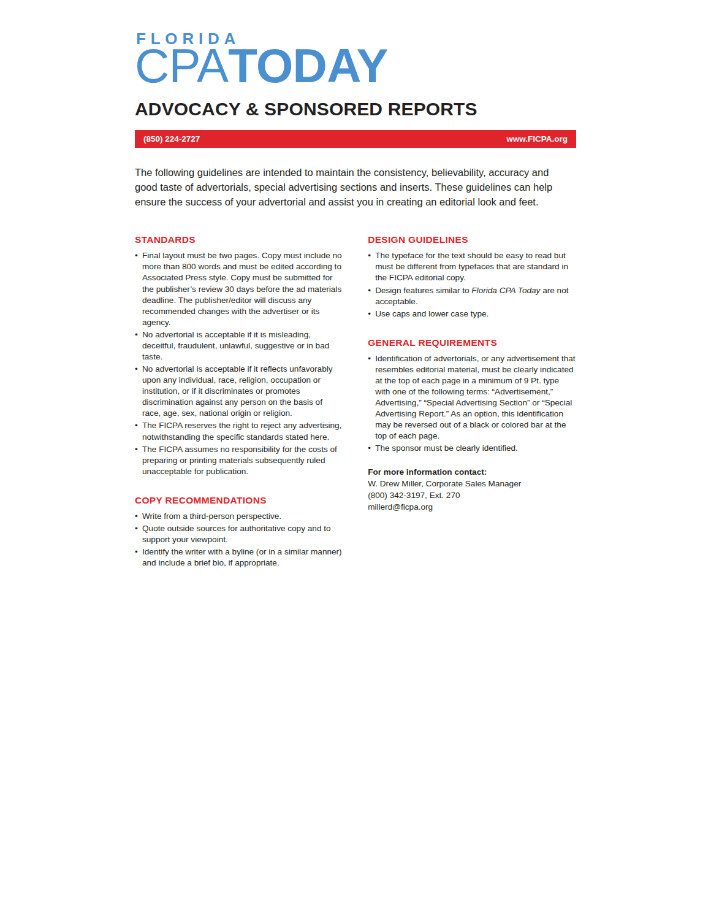FLORIDA
CPA TODAY
ADVOCACY & SPONSORED REPORTS
(850) 224-2727 www.FICPA.org
The following guidelines are intended to maintain the consistency, believability, accuracy and good taste of advertorials, special advertising sections and inserts. These guidelines can help ensure the success of your advertorial and assist you in creating an editorial look and feet.
Standards
Final layout must be two pages. Copy must include no more than 800 words and must be edited according to Associated Press style. Copy must be submitted for the publisher’s review 30 days before the ad materials deadline. The publisher/editor will discuss any recommended changes with the advertiser or its agency.
No advertorial is acceptable if it is misleading, deceitful, fraudulent, unlawful, suggestive or in bad taste.
No advertorial is acceptable if it reflects unfavorably upon any individual, race, religion, occupation or institution, or if it discriminates or promotes discrimination against any person on the basis of race, age, sex, national origin or religion.
The FICPA reserves the right to reject any advertising, notwithstanding the specific standards stated here.
The FICPA assumes no responsibility for the costs of preparing or printing materials subsequently ruled unacceptable for publication.
Copy Recommendations
Write from a third-person perspective.
Quote outside sources for authoritative copy and to support your viewpoint.
Identify the writer with a byline (or in a similar manner) and include a brief bio, if appropriate.
Design Guidelines
The typeface for the text should be easy to read but must be different from typefaces that are standard in the FICPA editorial copy.
Design features similar to Florida CPA Today are not acceptable.
Use caps and lower case type.
General Requirements
Identification of advertorials, or any advertisement that resembles editorial material, must be clearly indicated at the top of each page in a minimum of 9 Pt. type with one of the following terms: “Advertisement,” Advertising,” “Special Advertising Section” or “Special Advertising Report.” As an option, this identification may be reversed out of a black or colored bar at the top of each page.
The sponsor must be clearly identified.
For more information contact:
W. Drew Miller, Corporate Sales Manager
(800) 342-3197, Ext. 270
millerd@ficpa.org